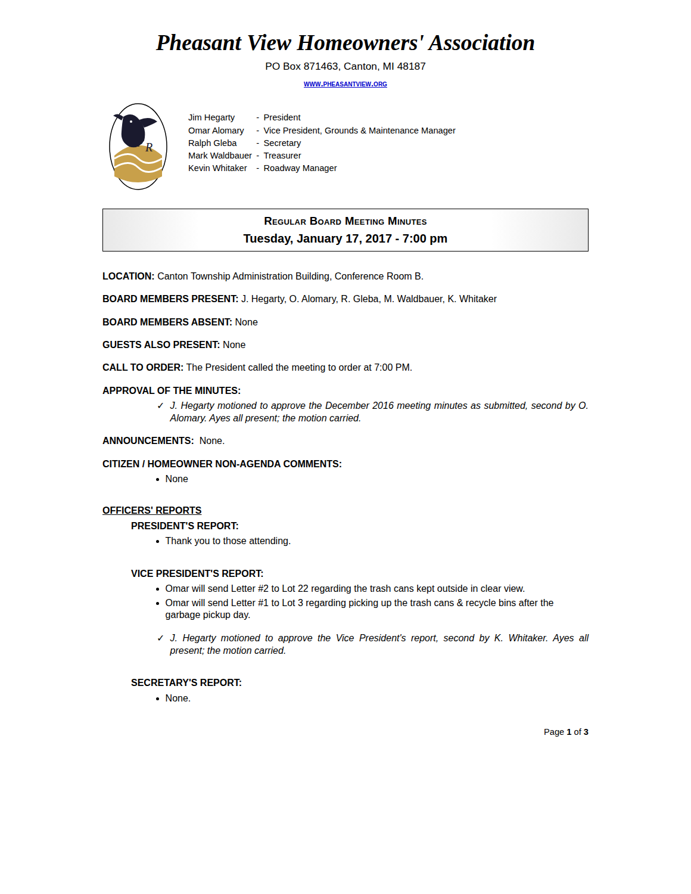Pheasant View Homeowners' Association
PO Box 871463, Canton, MI 48187
www.pheasantview.org
R P
| Jim Hegarty | - | President |
| Omar Alomary | - | Vice President, Grounds & Maintenance Manager |
| Ralph Gleba | - | Secretary |
| Mark Waldbauer | - | Treasurer |
| Kevin Whitaker | - | Roadway Manager |
Regular Board Meeting Minutes
Tuesday, January 17, 2017 - 7:00 pm
LOCATION: Canton Township Administration Building, Conference Room B.
BOARD MEMBERS PRESENT: J. Hegarty, O. Alomary, R. Gleba, M. Waldbauer, K. Whitaker
BOARD MEMBERS ABSENT: None
GUESTS ALSO PRESENT: None
CALL TO ORDER: The President called the meeting to order at 7:00 PM.
APPROVAL OF THE MINUTES:
J. Hegarty motioned to approve the December 2016 meeting minutes as submitted, second by O. Alomary. Ayes all present; the motion carried.
ANNOUNCEMENTS: None.
CITIZEN / HOMEOWNER NON-AGENDA COMMENTS:
None
OFFICERS' REPORTS
PRESIDENT'S REPORT:
Thank you to those attending.
VICE PRESIDENT'S REPORT:
Omar will send Letter #2 to Lot 22 regarding the trash cans kept outside in clear view.
Omar will send Letter #1 to Lot 3 regarding picking up the trash cans & recycle bins after the garbage pickup day.
J. Hegarty motioned to approve the Vice President's report, second by K. Whitaker. Ayes all present; the motion carried.
SECRETARY'S REPORT:
None.
Page 1 of 3